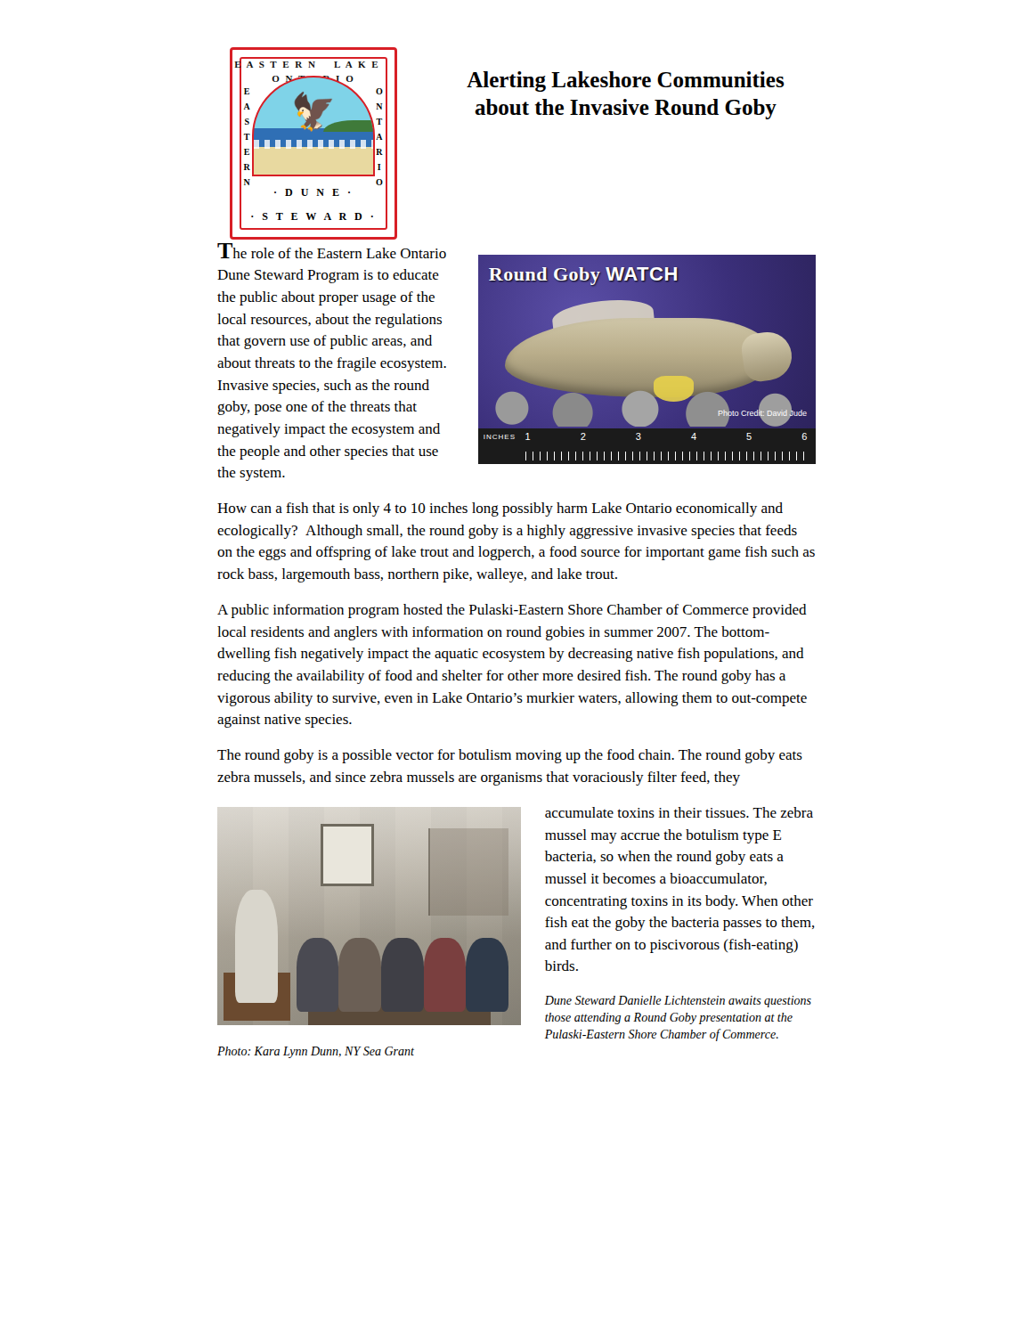E A S T E R N L A K E O N T A R I O
EASTERN
ONTARIO
🦅
· D U N E ·
· S T E W A R D ·
Alerting Lakeshore Communities
about the Invasive Round Goby
Round Goby WATCH
Photo Credit: David Jude
INCHES
123456
The role of the Eastern Lake Ontario Dune Steward Program is to educate the public about proper usage of the local resources, about the regulations that govern use of public areas, and about threats to the fragile ecosystem. Invasive species, such as the round goby, pose one of the threats that negatively impact the ecosystem and the people and other species that use the system.
How can a fish that is only 4 to 10 inches long possibly harm Lake Ontario economically and ecologically? Although small, the round goby is a highly aggressive invasive species that feeds on the eggs and offspring of lake trout and logperch, a food source for important game fish such as rock bass, largemouth bass, northern pike, walleye, and lake trout.
A public information program hosted the Pulaski-Eastern Shore Chamber of Commerce provided local residents and anglers with information on round gobies in summer 2007. The bottom-dwelling fish negatively impact the aquatic ecosystem by decreasing native fish populations, and reducing the availability of food and shelter for other more desired fish. The round goby has a vigorous ability to survive, even in Lake Ontario’s murkier waters, allowing them to out-compete against native species.
The round goby is a possible vector for botulism moving up the food chain. The round goby eats zebra mussels, and since zebra mussels are organisms that voraciously filter feed, they
accumulate toxins in their tissues. The zebra mussel may accrue the botulism type E bacteria, so when the round goby eats a mussel it becomes a bioaccumulator, concentrating toxins in its body. When other fish eat the goby the bacteria passes to them, and further on to piscivorous (fish-eating) birds.
Dune Steward Danielle Lichtenstein awaits questions those attending a Round Goby presentation at the Pulaski-Eastern Shore Chamber of Commerce. Photo: Kara Lynn Dunn, NY Sea Grant